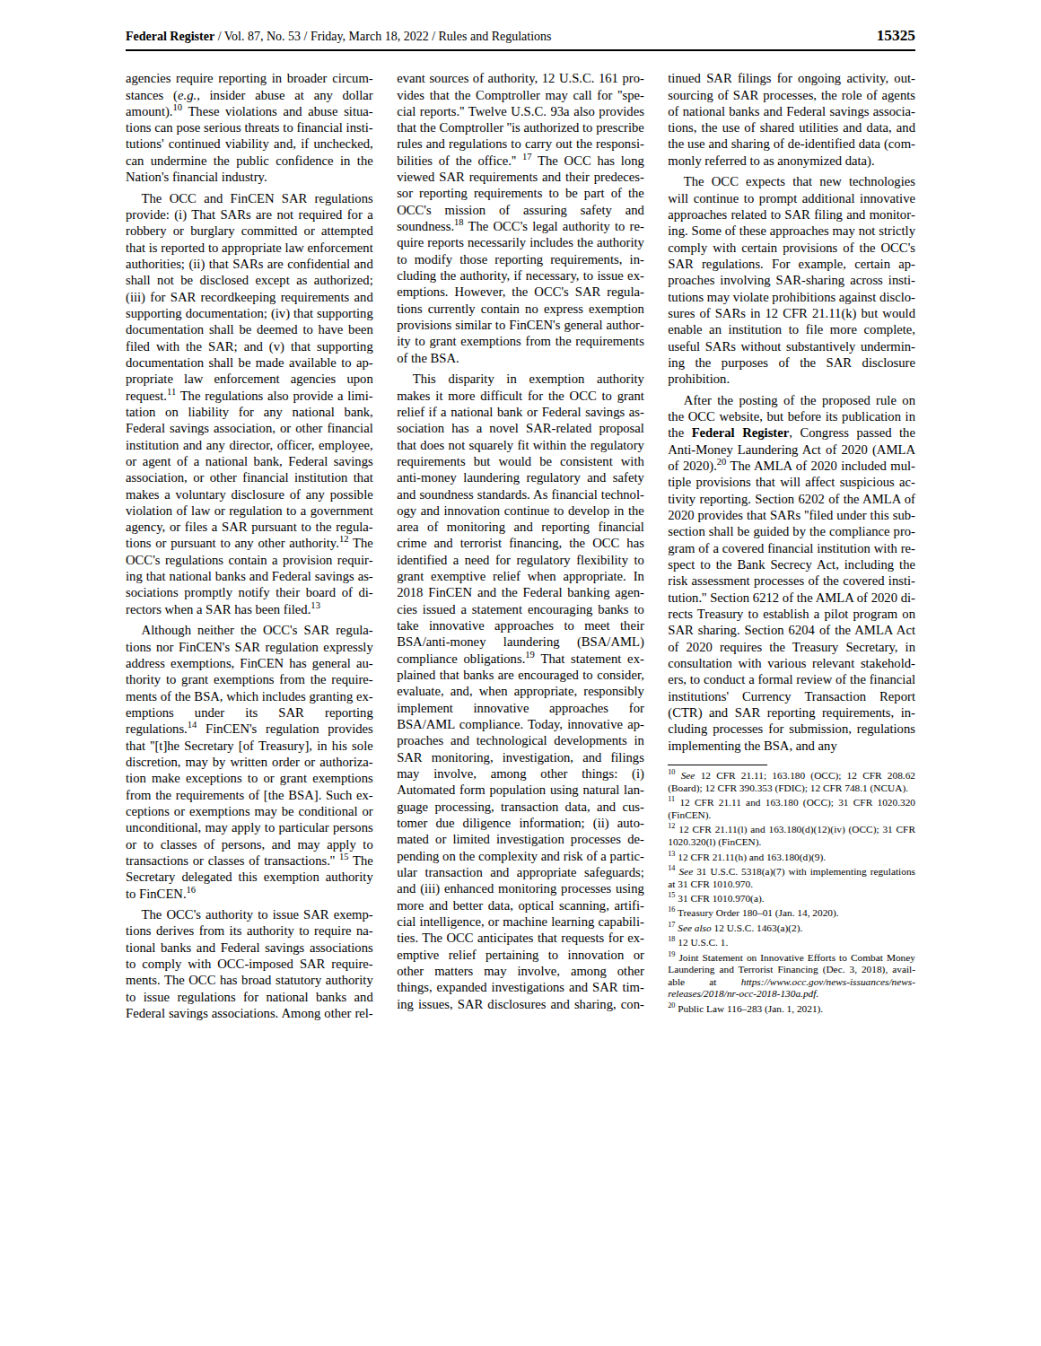Federal Register / Vol. 87, No. 53 / Friday, March 18, 2022 / Rules and Regulations
15325
agencies require reporting in broader circumstances (e.g., insider abuse at any dollar amount).10 These violations and abuse situations can pose serious threats to financial institutions' continued viability and, if unchecked, can undermine the public confidence in the Nation's financial industry.
The OCC and FinCEN SAR regulations provide: (i) That SARs are not required for a robbery or burglary committed or attempted that is reported to appropriate law enforcement authorities; (ii) that SARs are confidential and shall not be disclosed except as authorized; (iii) for SAR recordkeeping requirements and supporting documentation; (iv) that supporting documentation shall be deemed to have been filed with the SAR; and (v) that supporting documentation shall be made available to appropriate law enforcement agencies upon request.11 The regulations also provide a limitation on liability for any national bank, Federal savings association, or other financial institution and any director, officer, employee, or agent of a national bank, Federal savings association, or other financial institution that makes a voluntary disclosure of any possible violation of law or regulation to a government agency, or files a SAR pursuant to the regulations or pursuant to any other authority.12 The OCC's regulations contain a provision requiring that national banks and Federal savings associations promptly notify their board of directors when a SAR has been filed.13
Although neither the OCC's SAR regulations nor FinCEN's SAR regulation expressly address exemptions, FinCEN has general authority to grant exemptions from the requirements of the BSA, which includes granting exemptions under its SAR reporting regulations.14 FinCEN's regulation provides that ''[t]he Secretary [of Treasury], in his sole discretion, may by written order or authorization make exceptions to or grant exemptions from the requirements of [the BSA]. Such exceptions or exemptions may be conditional or unconditional, may apply to particular persons or to classes of persons, and may apply to transactions or classes of transactions.'' 15 The Secretary delegated this exemption authority to FinCEN.16
The OCC's authority to issue SAR exemptions derives from its authority to require national banks and Federal savings associations to comply with OCC-imposed SAR requirements. The OCC has broad statutory authority to issue regulations for national banks and Federal savings associations. Among other relevant sources of authority, 12 U.S.C. 161 provides that the Comptroller may call for ''special reports.'' Twelve U.S.C. 93a also provides that the Comptroller ''is authorized to prescribe rules and regulations to carry out the responsibilities of the office.'' 17 The OCC has long viewed SAR requirements and their predecessor reporting requirements to be part of the OCC's mission of assuring safety and soundness.18 The OCC's legal authority to require reports necessarily includes the authority to modify those reporting requirements, including the authority, if necessary, to issue exemptions. However, the OCC's SAR regulations currently contain no express exemption provisions similar to FinCEN's general authority to grant exemptions from the requirements of the BSA.
This disparity in exemption authority makes it more difficult for the OCC to grant relief if a national bank or Federal savings association has a novel SAR-related proposal that does not squarely fit within the regulatory requirements but would be consistent with anti-money laundering regulatory and safety and soundness standards. As financial technology and innovation continue to develop in the area of monitoring and reporting financial crime and terrorist financing, the OCC has identified a need for regulatory flexibility to grant exemptive relief when appropriate. In 2018 FinCEN and the Federal banking agencies issued a statement encouraging banks to take innovative approaches to meet their BSA/anti-money laundering (BSA/AML) compliance obligations.19 That statement explained that banks are encouraged to consider, evaluate, and, when appropriate, responsibly implement innovative approaches for BSA/AML compliance. Today, innovative approaches and technological developments in SAR monitoring, investigation, and filings may involve, among other things: (i) Automated form population using natural language processing, transaction data, and customer due diligence information; (ii) automated or limited investigation processes depending on the complexity and risk of a particular transaction and appropriate safeguards; and (iii) enhanced monitoring processes using more and better data, optical scanning, artificial intelligence, or machine learning capabilities. The OCC anticipates that requests for exemptive relief pertaining to innovation or other matters may involve, among other things, expanded investigations and SAR timing issues, SAR disclosures and sharing, continued SAR filings for ongoing activity, outsourcing of SAR processes, the role of agents of national banks and Federal savings associations, the use of shared utilities and data, and the use and sharing of de-identified data (commonly referred to as anonymized data).
The OCC expects that new technologies will continue to prompt additional innovative approaches related to SAR filing and monitoring. Some of these approaches may not strictly comply with certain provisions of the OCC's SAR regulations. For example, certain approaches involving SAR-sharing across institutions may violate prohibitions against disclosures of SARs in 12 CFR 21.11(k) but would enable an institution to file more complete, useful SARs without substantively undermining the purposes of the SAR disclosure prohibition.
After the posting of the proposed rule on the OCC website, but before its publication in the Federal Register, Congress passed the Anti-Money Laundering Act of 2020 (AMLA of 2020).20 The AMLA of 2020 included multiple provisions that will affect suspicious activity reporting. Section 6202 of the AMLA of 2020 provides that SARs ''filed under this subsection shall be guided by the compliance program of a covered financial institution with respect to the Bank Secrecy Act, including the risk assessment processes of the covered institution.'' Section 6212 of the AMLA of 2020 directs Treasury to establish a pilot program on SAR sharing. Section 6204 of the AMLA Act of 2020 requires the Treasury Secretary, in consultation with various relevant stakeholders, to conduct a formal review of the financial institutions' Currency Transaction Report (CTR) and SAR reporting requirements, including processes for submission, regulations implementing the BSA, and any
10 See 12 CFR 21.11; 163.180 (OCC); 12 CFR 208.62 (Board); 12 CFR 390.353 (FDIC); 12 CFR 748.1 (NCUA).
11 12 CFR 21.11 and 163.180 (OCC); 31 CFR 1020.320 (FinCEN).
12 12 CFR 21.11(l) and 163.180(d)(12)(iv) (OCC); 31 CFR 1020.320(l) (FinCEN).
13 12 CFR 21.11(h) and 163.180(d)(9).
14 See 31 U.S.C. 5318(a)(7) with implementing regulations at 31 CFR 1010.970.
15 31 CFR 1010.970(a).
16 Treasury Order 180–01 (Jan. 14, 2020).
17 See also 12 U.S.C. 1463(a)(2).
18 12 U.S.C. 1.
19 Joint Statement on Innovative Efforts to Combat Money Laundering and Terrorist Financing (Dec. 3, 2018), available at https://www.occ.gov/news-issuances/news-releases/2018/nr-occ-2018-130a.pdf.
20 Public Law 116–283 (Jan. 1, 2021).